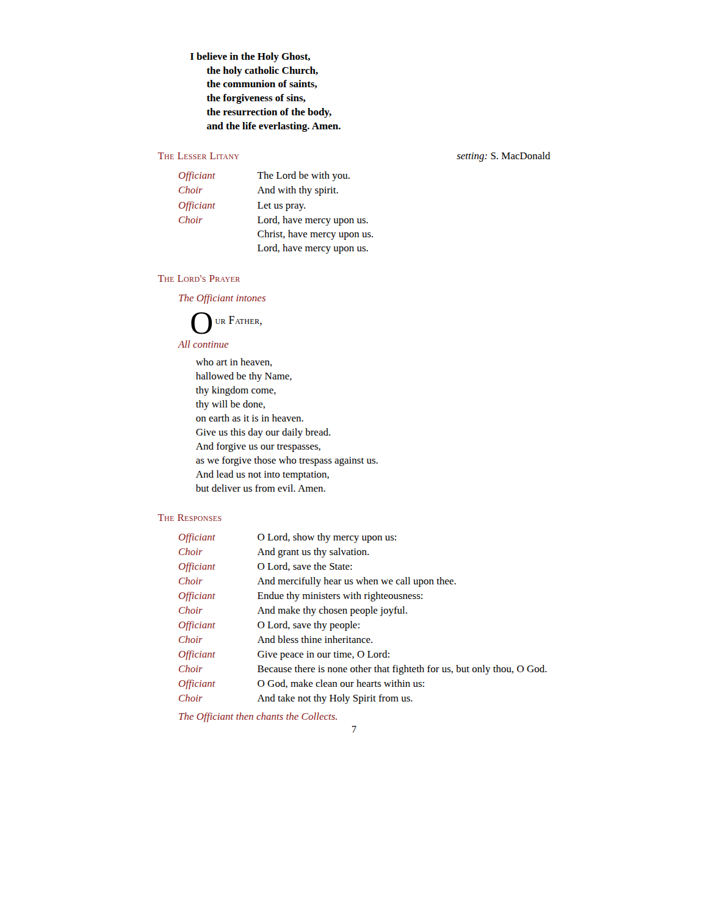I believe in the Holy Ghost,
the holy catholic Church,
the communion of saints,
the forgiveness of sins,
the resurrection of the body,
and the life everlasting. Amen.
The Lesser Litanysetting: S. MacDonald
| Officiant | The Lord be with you. |
| Choir | And with thy spirit. |
| Officiant | Let us pray. |
| Choir | Lord, have mercy upon us. Christ, have mercy upon us. Lord, have mercy upon us. |
The Lord's Prayer
The Officiant intones
Our Father,
All continue
who art in heaven,
hallowed be thy Name,
thy kingdom come,
thy will be done,
on earth as it is in heaven.
Give us this day our daily bread.
And forgive us our trespasses,
as we forgive those who trespass against us.
And lead us not into temptation,
but deliver us from evil. Amen.
The Responses
| Officiant | O Lord, show thy mercy upon us: |
| Choir | And grant us thy salvation. |
| Officiant | O Lord, save the State: |
| Choir | And mercifully hear us when we call upon thee. |
| Officiant | Endue thy ministers with righteousness: |
| Choir | And make thy chosen people joyful. |
| Officiant | O Lord, save thy people: |
| Choir | And bless thine inheritance. |
| Officiant | Give peace in our time, O Lord: |
| Choir | Because there is none other that fighteth for us, but only thou, O God. |
| Officiant | O God, make clean our hearts within us: |
| Choir | And take not thy Holy Spirit from us. |
The Officiant then chants the Collects.
7